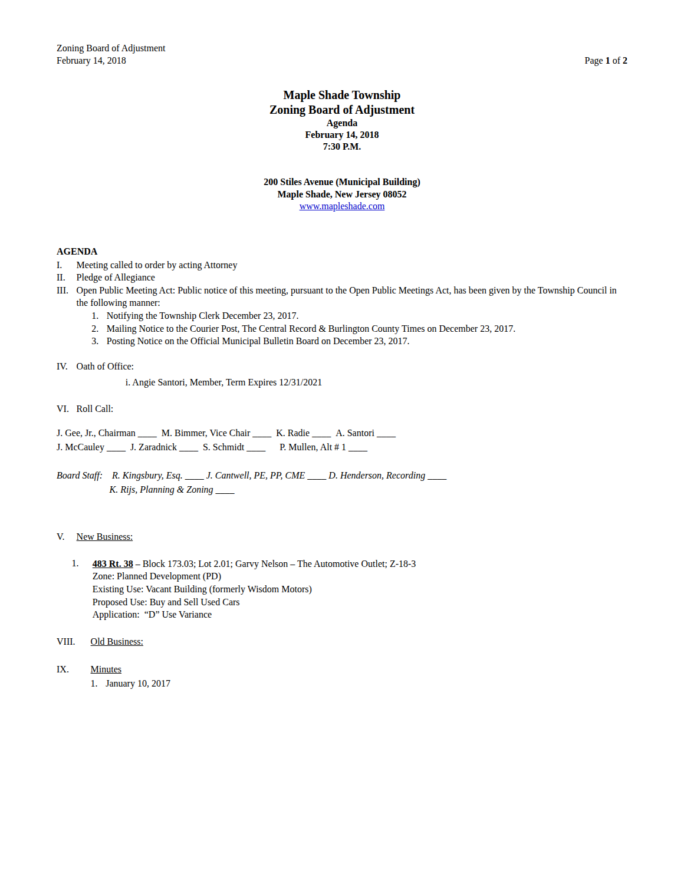Zoning Board of Adjustment
February 14, 2018
Page 1 of 2
Maple Shade Township
Zoning Board of Adjustment
Agenda
February 14, 2018
7:30 P.M.
200 Stiles Avenue (Municipal Building)
Maple Shade, New Jersey 08052
www.mapleshade.com
AGENDA
I. Meeting called to order by acting Attorney
II. Pledge of Allegiance
III. Open Public Meeting Act: Public notice of this meeting, pursuant to the Open Public Meetings Act, has been given by the Township Council in the following manner:
1. Notifying the Township Clerk December 23, 2017.
2. Mailing Notice to the Courier Post, The Central Record & Burlington County Times on December 23, 2017.
3. Posting Notice on the Official Municipal Bulletin Board on December 23, 2017.
IV. Oath of Office:
i. Angie Santori, Member, Term Expires 12/31/2021
VI. Roll Call:
J. Gee, Jr., Chairman ____ M. Bimmer, Vice Chair ____ K. Radie ____ A. Santori ____
J. McCauley ____ J. Zaradnick ____ S. Schmidt ____ P. Mullen, Alt # 1 ____
Board Staff: R. Kingsbury, Esq. ____ J. Cantwell, PE, PP, CME ____ D. Henderson, Recording ____
K. Rijs, Planning & Zoning ____
V. New Business:
1.
483 Rt. 38 – Block 173.03; Lot 2.01; Garvy Nelson – The Automotive Outlet; Z-18-3
Zone: Planned Development (PD)
Existing Use: Vacant Building (formerly Wisdom Motors)
Proposed Use: Buy and Sell Used Cars
Application: “D” Use Variance
VIII.
Old Business:
IX.
Minutes
1.
January 10, 2017